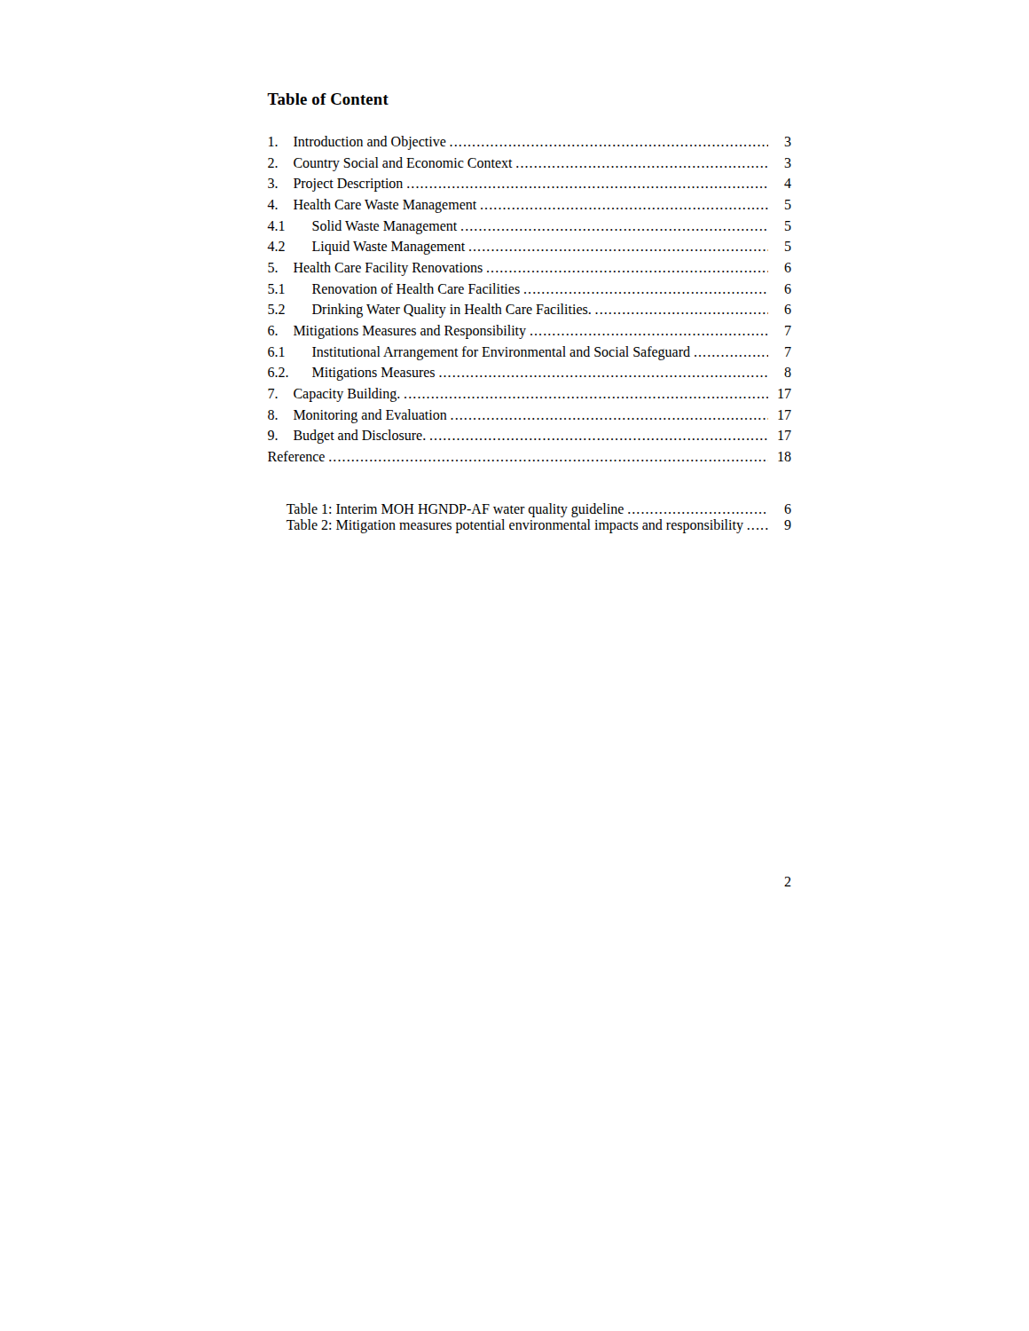Table of Content
1. Introduction and Objective ............................................................................................... 3
2. Country Social and Economic Context ............................................................................. 3
3. Project Description ............................................................................................. 4
4. Health Care Waste Management ....................................................................................... 5
4.1 Solid Waste Management ............................................................................................... 5
4.2 Liquid Waste Management ......................................................................................... 5
5. Health Care Facility Renovations ..................................................................................... 6
5.1 Renovation of Health Care Facilities ........................................................................... 6
5.2 Drinking Water Quality in Health Care Facilities. ...................................................... 6
6. Mitigations Measures and Responsibility ........................................................................... 7
6.1 Institutional Arrangement for Environmental and Social Safeguard ............................. 7
6.2. Mitigations Measures .................................................................................................. 8
7. Capacity Building. .............................................................................................. 17
8. Monitoring and Evaluation .............................................................................................. 17
9. Budget and Disclosure. ................................................................................................. 17
Reference ................................................................................................................................. 18
Table 1: Interim MOH HGNDP-AF water quality guideline ...................................................... 6
Table 2: Mitigation measures potential environmental impacts and responsibility ....................... 9
2